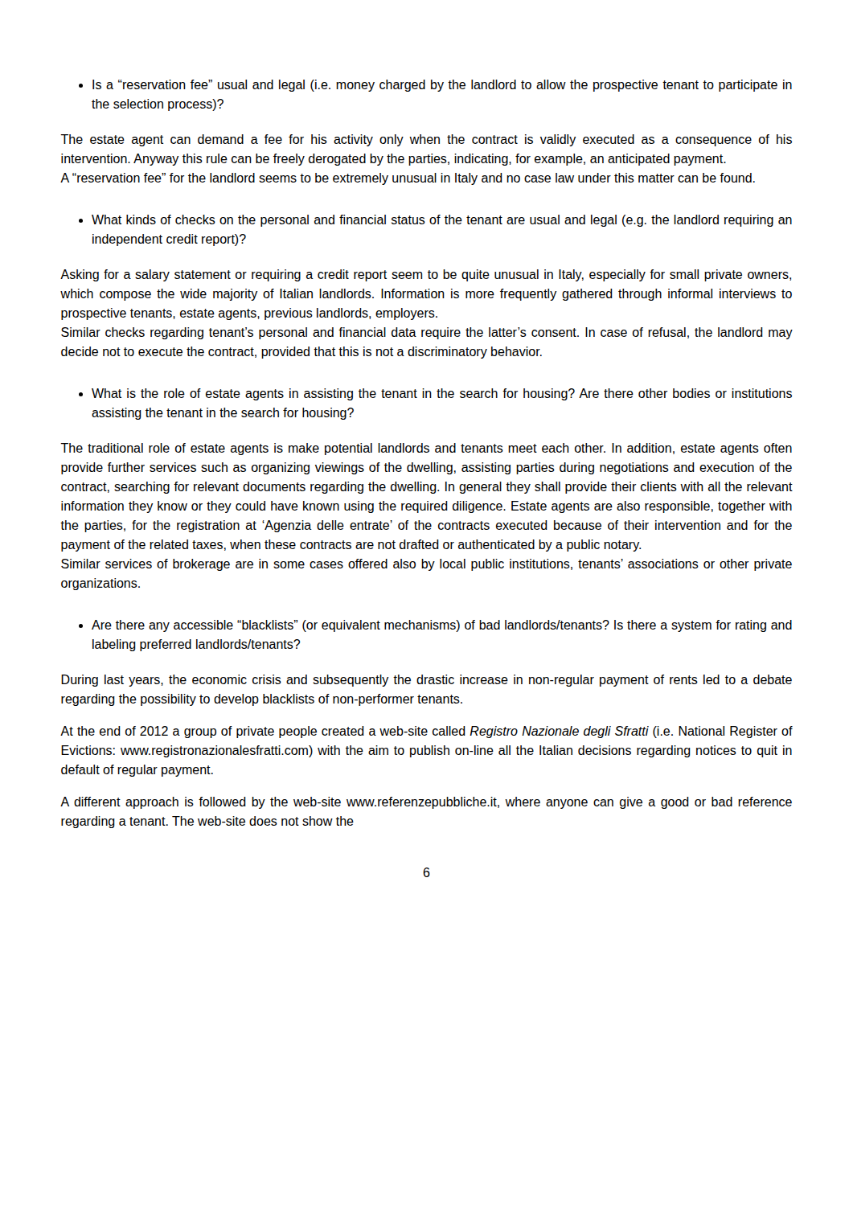Is a “reservation fee” usual and legal (i.e. money charged by the landlord to allow the prospective tenant to participate in the selection process)?
The estate agent can demand a fee for his activity only when the contract is validly executed as a consequence of his intervention. Anyway this rule can be freely derogated by the parties, indicating, for example, an anticipated payment.
A “reservation fee” for the landlord seems to be extremely unusual in Italy and no case law under this matter can be found.
What kinds of checks on the personal and financial status of the tenant are usual and legal (e.g. the landlord requiring an independent credit report)?
Asking for a salary statement or requiring a credit report seem to be quite unusual in Italy, especially for small private owners, which compose the wide majority of Italian landlords. Information is more frequently gathered through informal interviews to prospective tenants, estate agents, previous landlords, employers.
Similar checks regarding tenant’s personal and financial data require the latter’s consent. In case of refusal, the landlord may decide not to execute the contract, provided that this is not a discriminatory behavior.
What is the role of estate agents in assisting the tenant in the search for housing? Are there other bodies or institutions assisting the tenant in the search for housing?
The traditional role of estate agents is make potential landlords and tenants meet each other. In addition, estate agents often provide further services such as organizing viewings of the dwelling, assisting parties during negotiations and execution of the contract, searching for relevant documents regarding the dwelling. In general they shall provide their clients with all the relevant information they know or they could have known using the required diligence. Estate agents are also responsible, together with the parties, for the registration at ‘Agenzia delle entrate’ of the contracts executed because of their intervention and for the payment of the related taxes, when these contracts are not drafted or authenticated by a public notary.
Similar services of brokerage are in some cases offered also by local public institutions, tenants’ associations or other private organizations.
Are there any accessible “blacklists” (or equivalent mechanisms) of bad landlords/tenants? Is there a system for rating and labeling preferred landlords/tenants?
During last years, the economic crisis and subsequently the drastic increase in non-regular payment of rents led to a debate regarding the possibility to develop blacklists of non-performer tenants.
At the end of 2012 a group of private people created a web-site called Registro Nazionale degli Sfratti (i.e. National Register of Evictions: www.registronazionalesfratti.com) with the aim to publish on-line all the Italian decisions regarding notices to quit in default of regular payment.
A different approach is followed by the web-site www.referenzepubbliche.it, where anyone can give a good or bad reference regarding a tenant. The web-site does not show the
6